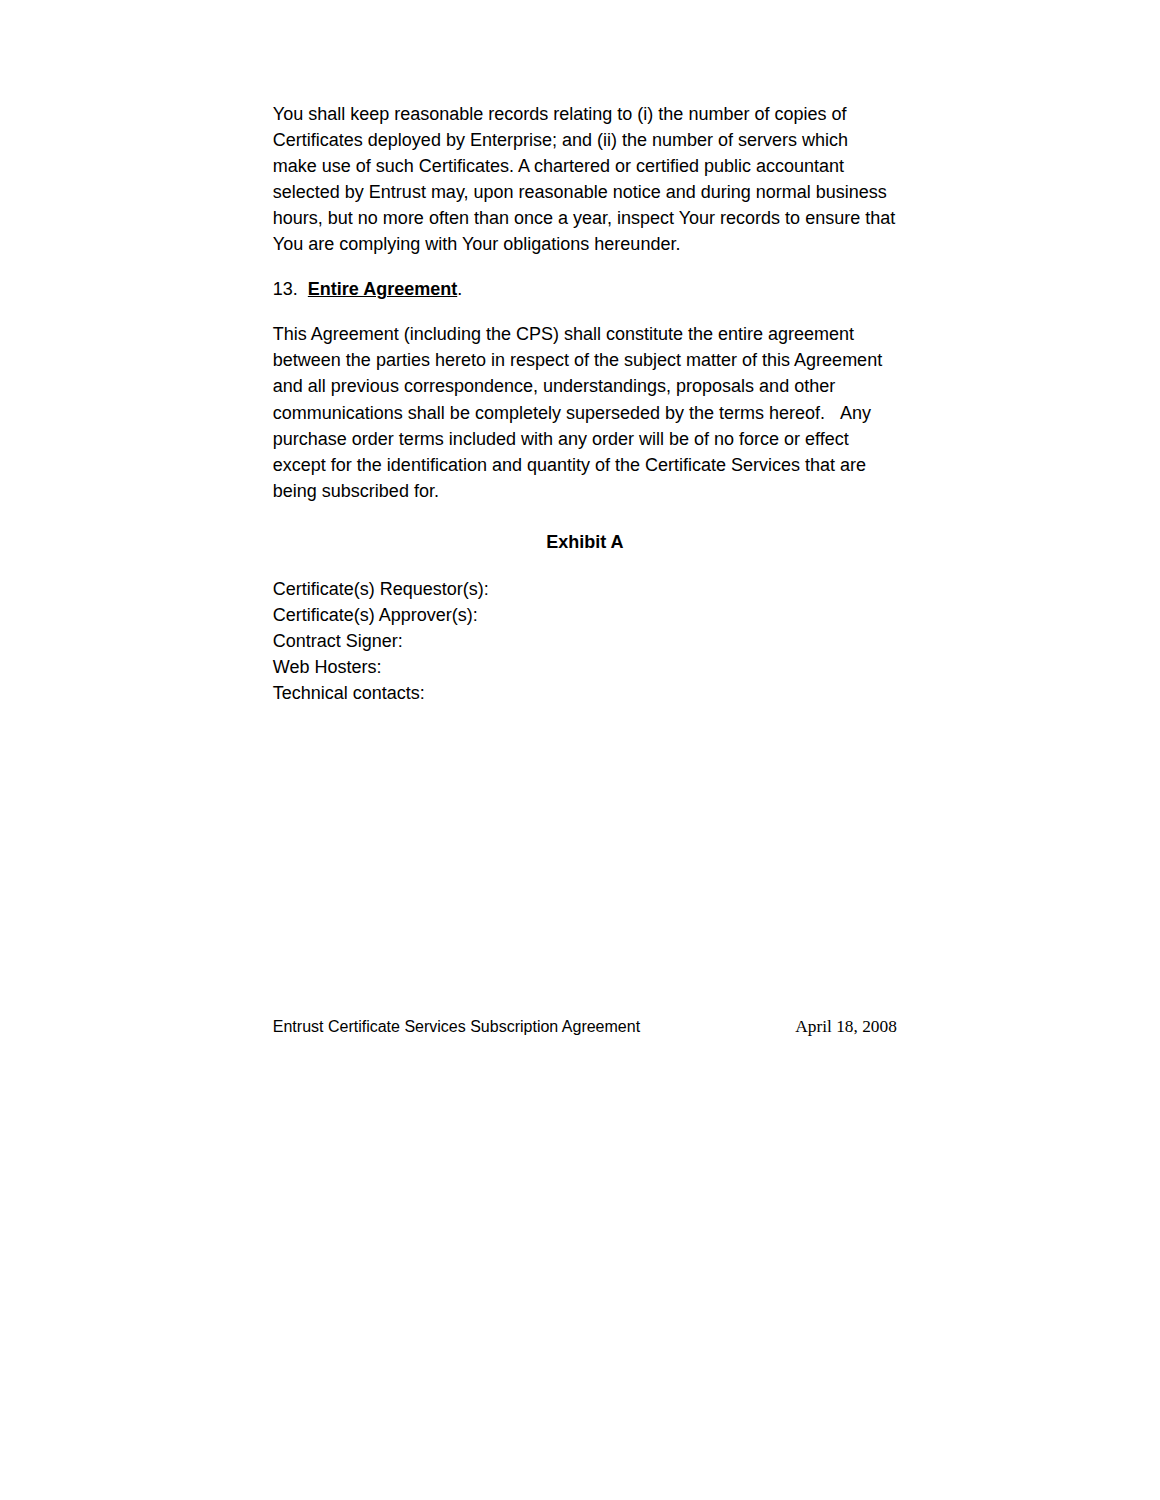You shall keep reasonable records relating to (i) the number of copies of Certificates deployed by Enterprise; and (ii) the number of servers which make use of such Certificates. A chartered or certified public accountant selected by Entrust may, upon reasonable notice and during normal business hours, but no more often than once a year, inspect Your records to ensure that You are complying with Your obligations hereunder.
13. Entire Agreement.
This Agreement (including the CPS) shall constitute the entire agreement between the parties hereto in respect of the subject matter of this Agreement and all previous correspondence, understandings, proposals and other communications shall be completely superseded by the terms hereof. Any purchase order terms included with any order will be of no force or effect except for the identification and quantity of the Certificate Services that are being subscribed for.
Exhibit A
Certificate(s) Requestor(s):
Certificate(s) Approver(s):
Contract Signer:
Web Hosters:
Technical contacts:
Entrust Certificate Services Subscription Agreement April 18, 2008